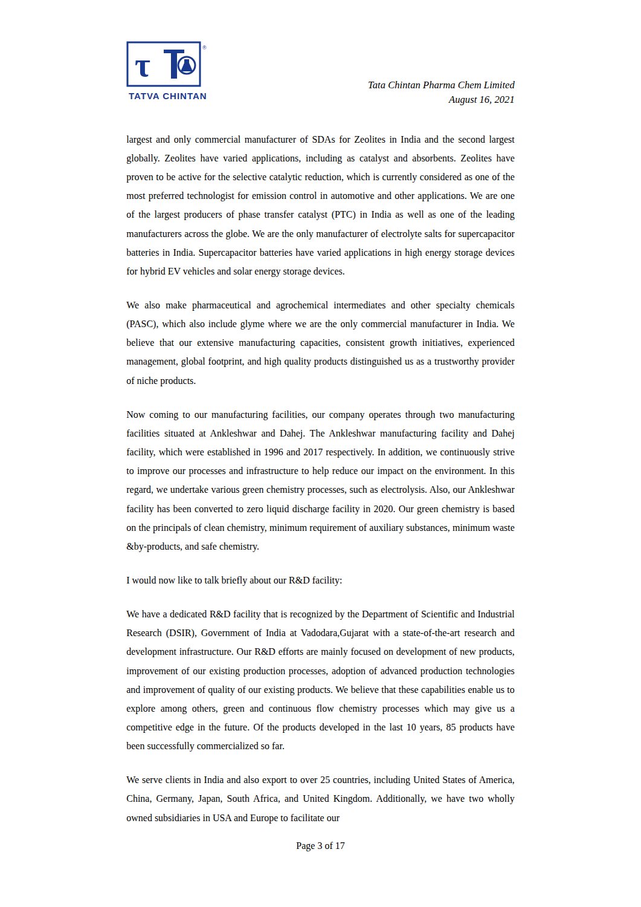τ ® TATVA CHINTAN
Tata Chintan Pharma Chem Limited
August 16, 2021
largest and only commercial manufacturer of SDAs for Zeolites in India and the second largest globally. Zeolites have varied applications, including as catalyst and absorbents. Zeolites have proven to be active for the selective catalytic reduction, which is currently considered as one of the most preferred technologist for emission control in automotive and other applications. We are one of the largest producers of phase transfer catalyst (PTC) in India as well as one of the leading manufacturers across the globe. We are the only manufacturer of electrolyte salts for supercapacitor batteries in India. Supercapacitor batteries have varied applications in high energy storage devices for hybrid EV vehicles and solar energy storage devices.
We also make pharmaceutical and agrochemical intermediates and other specialty chemicals (PASC), which also include glyme where we are the only commercial manufacturer in India. We believe that our extensive manufacturing capacities, consistent growth initiatives, experienced management, global footprint, and high quality products distinguished us as a trustworthy provider of niche products.
Now coming to our manufacturing facilities, our company operates through two manufacturing facilities situated at Ankleshwar and Dahej. The Ankleshwar manufacturing facility and Dahej facility, which were established in 1996 and 2017 respectively. In addition, we continuously strive to improve our processes and infrastructure to help reduce our impact on the environment. In this regard, we undertake various green chemistry processes, such as electrolysis. Also, our Ankleshwar facility has been converted to zero liquid discharge facility in 2020. Our green chemistry is based on the principals of clean chemistry, minimum requirement of auxiliary substances, minimum waste &by-products, and safe chemistry.
I would now like to talk briefly about our R&D facility:
We have a dedicated R&D facility that is recognized by the Department of Scientific and Industrial Research (DSIR), Government of India at Vadodara,Gujarat with a state-of-the-art research and development infrastructure. Our R&D efforts are mainly focused on development of new products, improvement of our existing production processes, adoption of advanced production technologies and improvement of quality of our existing products. We believe that these capabilities enable us to explore among others, green and continuous flow chemistry processes which may give us a competitive edge in the future. Of the products developed in the last 10 years, 85 products have been successfully commercialized so far.
We serve clients in India and also export to over 25 countries, including United States of America, China, Germany, Japan, South Africa, and United Kingdom. Additionally, we have two wholly owned subsidiaries in USA and Europe to facilitate our
Page 3 of 17